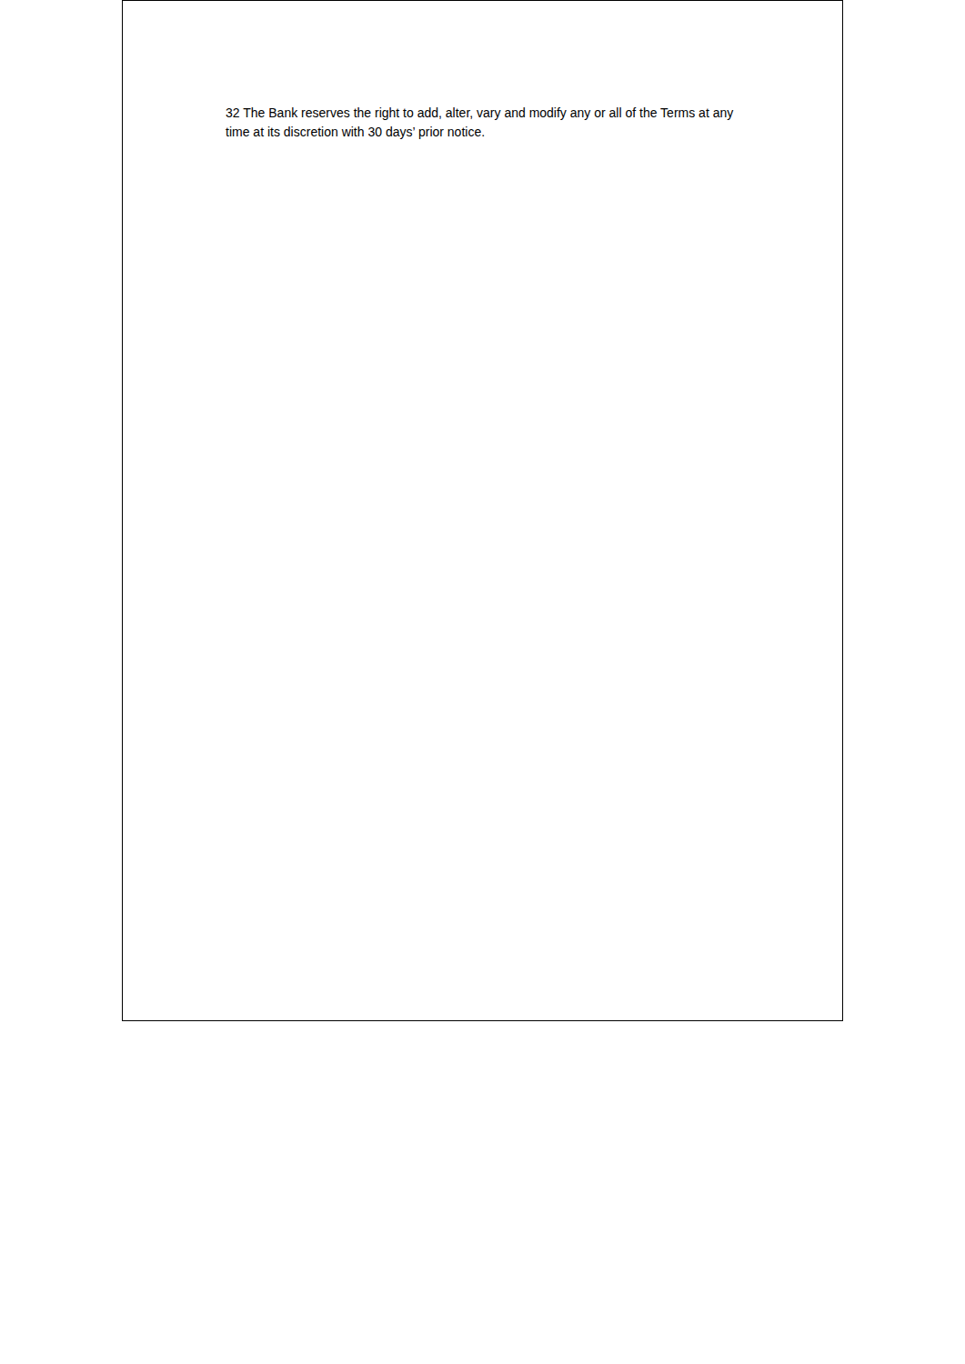32 The Bank reserves the right to add, alter, vary and modify any or all of the Terms at any time at its discretion with 30 days’ prior notice.